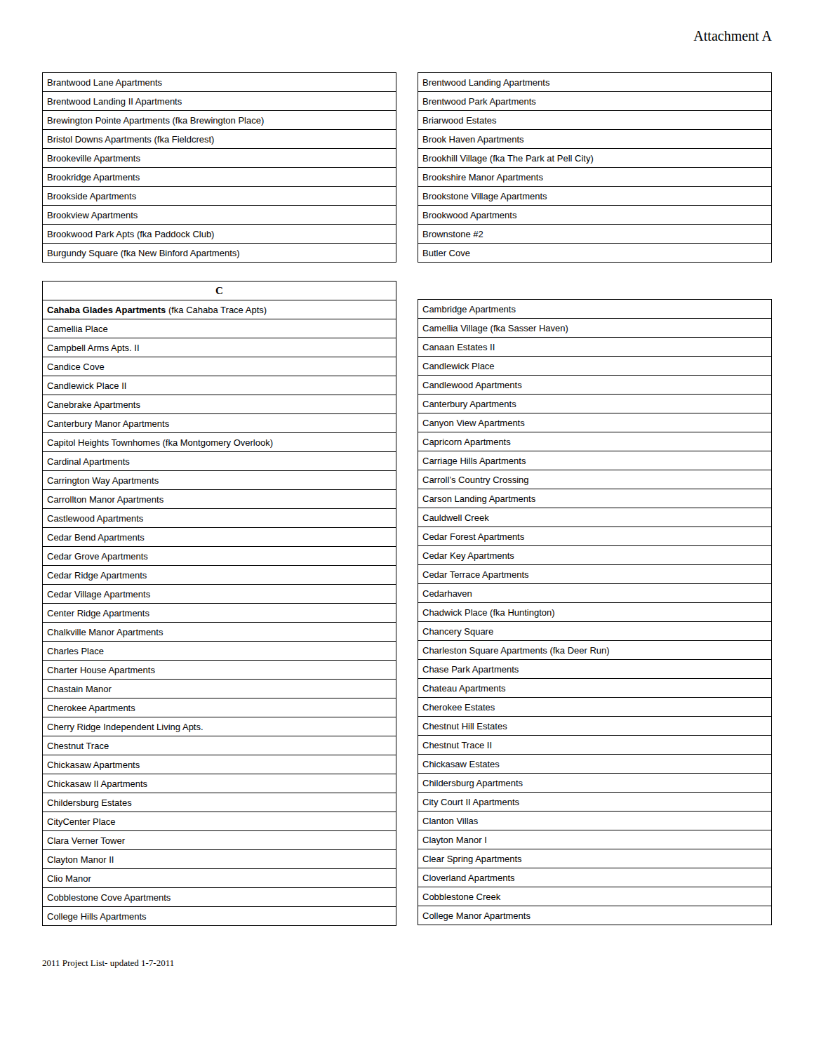Attachment A
| Brantwood Lane Apartments |
| Brentwood Landing II Apartments |
| Brewington Pointe Apartments (fka Brewington Place) |
| Bristol Downs Apartments (fka Fieldcrest) |
| Brookeville Apartments |
| Brookridge Apartments |
| Brookside Apartments |
| Brookview Apartments |
| Brookwood Park Apts (fka Paddock Club) |
| Burgundy Square (fka New Binford Apartments) |
| C |
| Cahaba Glades Apartments (fka Cahaba Trace Apts) |
| Camellia Place |
| Campbell Arms Apts. II |
| Candice Cove |
| Candlewick Place II |
| Canebrake Apartments |
| Canterbury Manor Apartments |
| Capitol Heights Townhomes (fka Montgomery Overlook) |
| Cardinal Apartments |
| Carrington Way Apartments |
| Carrollton Manor Apartments |
| Castlewood Apartments |
| Cedar Bend Apartments |
| Cedar Grove Apartments |
| Cedar Ridge Apartments |
| Cedar Village Apartments |
| Center Ridge Apartments |
| Chalkville Manor Apartments |
| Charles Place |
| Charter House Apartments |
| Chastain Manor |
| Cherokee Apartments |
| Cherry Ridge Independent Living Apts. |
| Chestnut Trace |
| Chickasaw Apartments |
| Chickasaw II Apartments |
| Childersburg Estates |
| CityCenter Place |
| Clara Verner Tower |
| Clayton Manor II |
| Clio Manor |
| Cobblestone Cove Apartments |
| College Hills Apartments |
| Brentwood Landing Apartments |
| Brentwood Park Apartments |
| Briarwood Estates |
| Brook Haven Apartments |
| Brookhill Village (fka The Park at Pell City) |
| Brookshire Manor Apartments |
| Brookstone Village Apartments |
| Brookwood Apartments |
| Brownstone #2 |
| Butler Cove |
| Cambridge Apartments |
| Camellia Village (fka Sasser Haven) |
| Canaan Estates II |
| Candlewick Place |
| Candlewood Apartments |
| Canterbury Apartments |
| Canyon View Apartments |
| Capricorn Apartments |
| Carriage Hills Apartments |
| Carroll’s Country Crossing |
| Carson Landing Apartments |
| Cauldwell Creek |
| Cedar Forest Apartments |
| Cedar Key Apartments |
| Cedar Terrace Apartments |
| Cedarhaven |
| Chadwick Place (fka Huntington) |
| Chancery Square |
| Charleston Square Apartments (fka Deer Run) |
| Chase Park Apartments |
| Chateau Apartments |
| Cherokee Estates |
| Chestnut Hill Estates |
| Chestnut Trace II |
| Chickasaw Estates |
| Childersburg Apartments |
| City Court II Apartments |
| Clanton Villas |
| Clayton Manor I |
| Clear Spring Apartments |
| Cloverland Apartments |
| Cobblestone Creek |
| College Manor Apartments |
2011 Project List- updated 1-7-2011